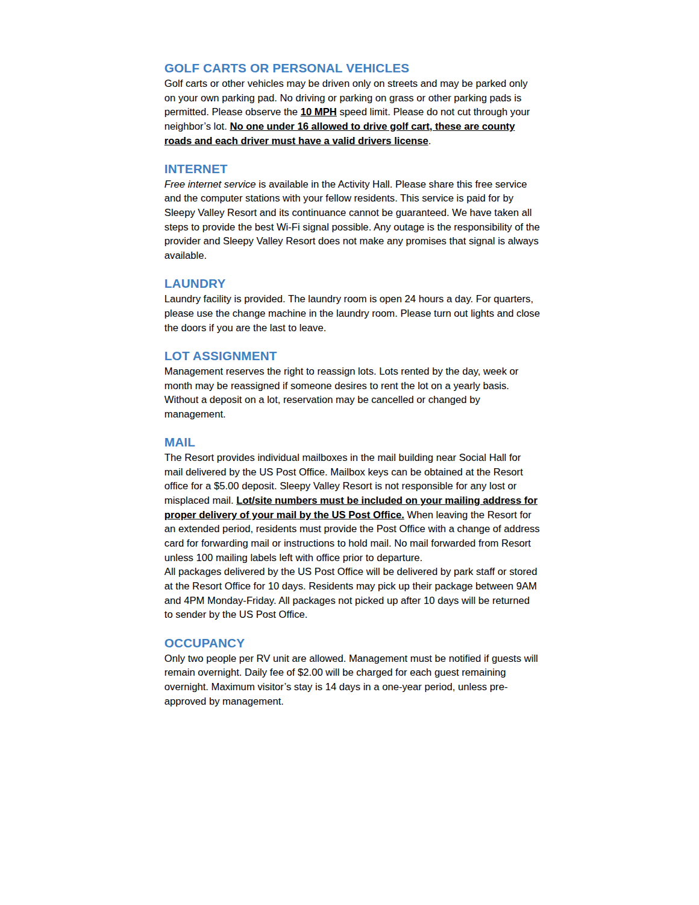GOLF CARTS OR PERSONAL VEHICLES
Golf carts or other vehicles may be driven only on streets and may be parked only on your own parking pad. No driving or parking on grass or other parking pads is permitted. Please observe the 10 MPH speed limit. Please do not cut through your neighbor’s lot. No one under 16 allowed to drive golf cart, these are county roads and each driver must have a valid drivers license.
INTERNET
Free internet service is available in the Activity Hall. Please share this free service and the computer stations with your fellow residents. This service is paid for by Sleepy Valley Resort and its continuance cannot be guaranteed. We have taken all steps to provide the best Wi-Fi signal possible. Any outage is the responsibility of the provider and Sleepy Valley Resort does not make any promises that signal is always available.
LAUNDRY
Laundry facility is provided. The laundry room is open 24 hours a day. For quarters, please use the change machine in the laundry room. Please turn out lights and close the doors if you are the last to leave.
LOT ASSIGNMENT
Management reserves the right to reassign lots. Lots rented by the day, week or month may be reassigned if someone desires to rent the lot on a yearly basis. Without a deposit on a lot, reservation may be cancelled or changed by management.
MAIL
The Resort provides individual mailboxes in the mail building near Social Hall for mail delivered by the US Post Office. Mailbox keys can be obtained at the Resort office for a $5.00 deposit. Sleepy Valley Resort is not responsible for any lost or misplaced mail. Lot/site numbers must be included on your mailing address for proper delivery of your mail by the US Post Office. When leaving the Resort for an extended period, residents must provide the Post Office with a change of address card for forwarding mail or instructions to hold mail. No mail forwarded from Resort unless 100 mailing labels left with office prior to departure.
All packages delivered by the US Post Office will be delivered by park staff or stored at the Resort Office for 10 days. Residents may pick up their package between 9AM and 4PM Monday-Friday. All packages not picked up after 10 days will be returned to sender by the US Post Office.
OCCUPANCY
Only two people per RV unit are allowed. Management must be notified if guests will remain overnight. Daily fee of $2.00 will be charged for each guest remaining overnight. Maximum visitor’s stay is 14 days in a one-year period, unless pre-approved by management.